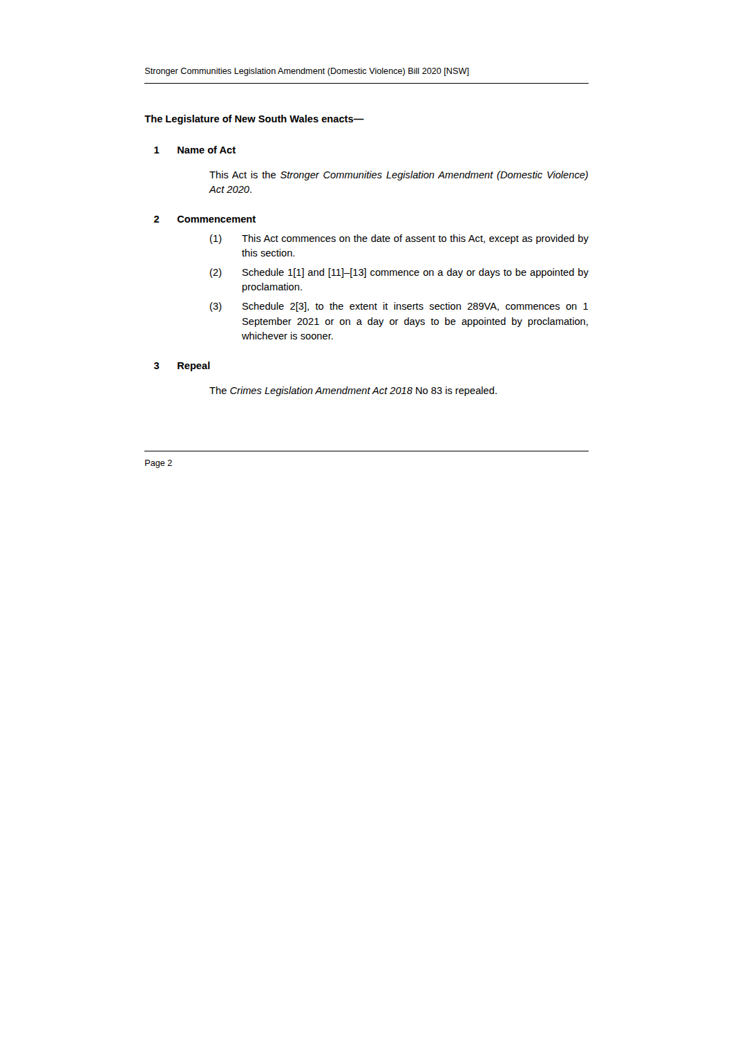Stronger Communities Legislation Amendment (Domestic Violence) Bill 2020 [NSW]
The Legislature of New South Wales enacts—
1 Name of Act
This Act is the Stronger Communities Legislation Amendment (Domestic Violence) Act 2020.
2 Commencement
(1) This Act commences on the date of assent to this Act, except as provided by this section.
(2) Schedule 1[1] and [11]–[13] commence on a day or days to be appointed by proclamation.
(3) Schedule 2[3], to the extent it inserts section 289VA, commences on 1 September 2021 or on a day or days to be appointed by proclamation, whichever is sooner.
3 Repeal
The Crimes Legislation Amendment Act 2018 No 83 is repealed.
Page 2